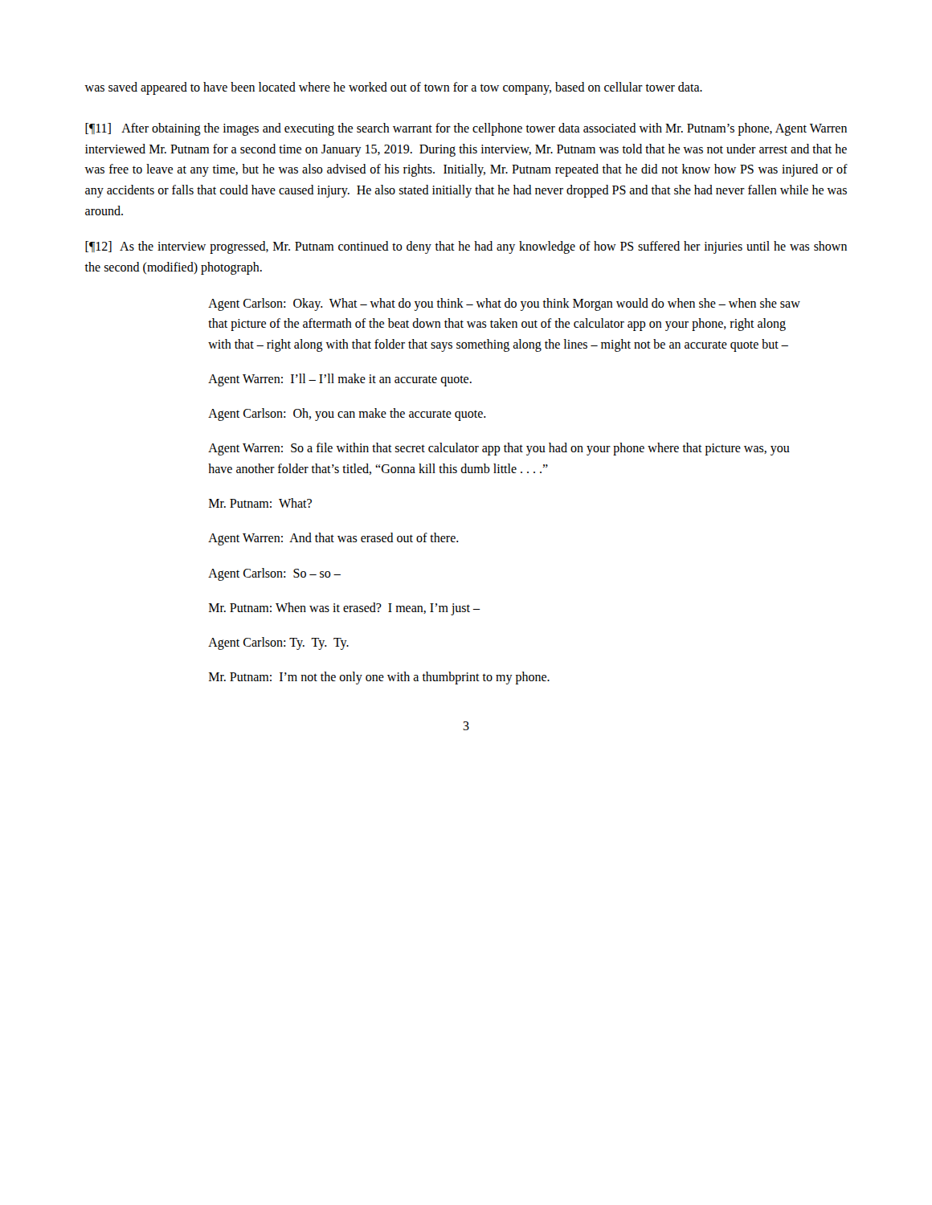was saved appeared to have been located where he worked out of town for a tow company, based on cellular tower data.
[¶11] After obtaining the images and executing the search warrant for the cellphone tower data associated with Mr. Putnam’s phone, Agent Warren interviewed Mr. Putnam for a second time on January 15, 2019. During this interview, Mr. Putnam was told that he was not under arrest and that he was free to leave at any time, but he was also advised of his rights. Initially, Mr. Putnam repeated that he did not know how PS was injured or of any accidents or falls that could have caused injury. He also stated initially that he had never dropped PS and that she had never fallen while he was around.
[¶12] As the interview progressed, Mr. Putnam continued to deny that he had any knowledge of how PS suffered her injuries until he was shown the second (modified) photograph.
Agent Carlson: Okay. What – what do you think – what do you think Morgan would do when she – when she saw that picture of the aftermath of the beat down that was taken out of the calculator app on your phone, right along with that – right along with that folder that says something along the lines – might not be an accurate quote but –
Agent Warren: I’ll – I’ll make it an accurate quote.
Agent Carlson: Oh, you can make the accurate quote.
Agent Warren: So a file within that secret calculator app that you had on your phone where that picture was, you have another folder that’s titled, “Gonna kill this dumb little . . . .”
Mr. Putnam: What?
Agent Warren: And that was erased out of there.
Agent Carlson: So – so –
Mr. Putnam: When was it erased? I mean, I’m just –
Agent Carlson: Ty. Ty. Ty.
Mr. Putnam: I’m not the only one with a thumbprint to my phone.
3